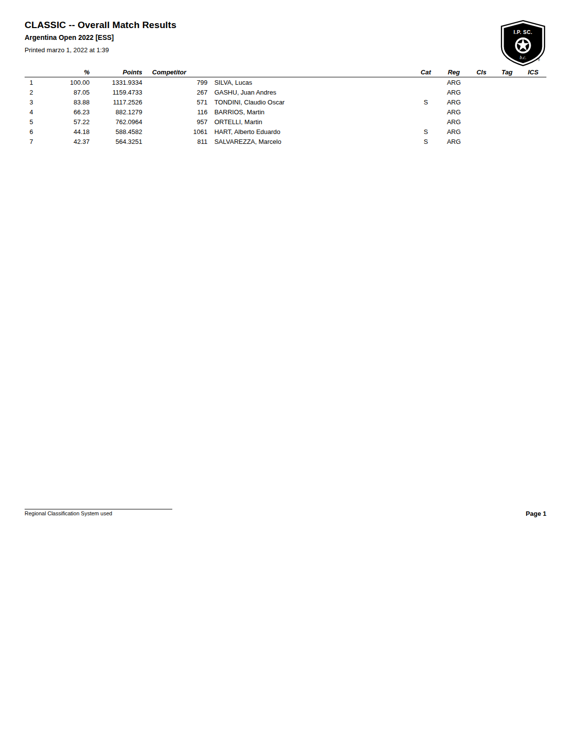I.P. SC. b.c. ®
CLASSIC -- Overall Match Results
Argentina Open 2022 [ESS]
Printed marzo 1, 2022 at 1:39
| | % | Points | Competitor | Cat | Reg | Cls | Tag | ICS |
| --- | --- | --- | --- | --- | --- | --- | --- | --- |
| 1 | 100.00 | 1331.9334 | 799 | SILVA, Lucas | | ARG | | | |
| 2 | 87.05 | 1159.4733 | 267 | GASHU, Juan Andres | | ARG | | | |
| 3 | 83.88 | 1117.2526 | 571 | TONDINI, Claudio Oscar | S | ARG | | | |
| 4 | 66.23 | 882.1279 | 116 | BARRIOS, Martin | | ARG | | | |
| 5 | 57.22 | 762.0964 | 957 | ORTELLI, Martin | | ARG | | | |
| 6 | 44.18 | 588.4582 | 1061 | HART, Alberto Eduardo | S | ARG | | | |
| 7 | 42.37 | 564.3251 | 811 | SALVAREZZA, Marcelo | S | ARG | | | |
Regional Classification System used Page 1